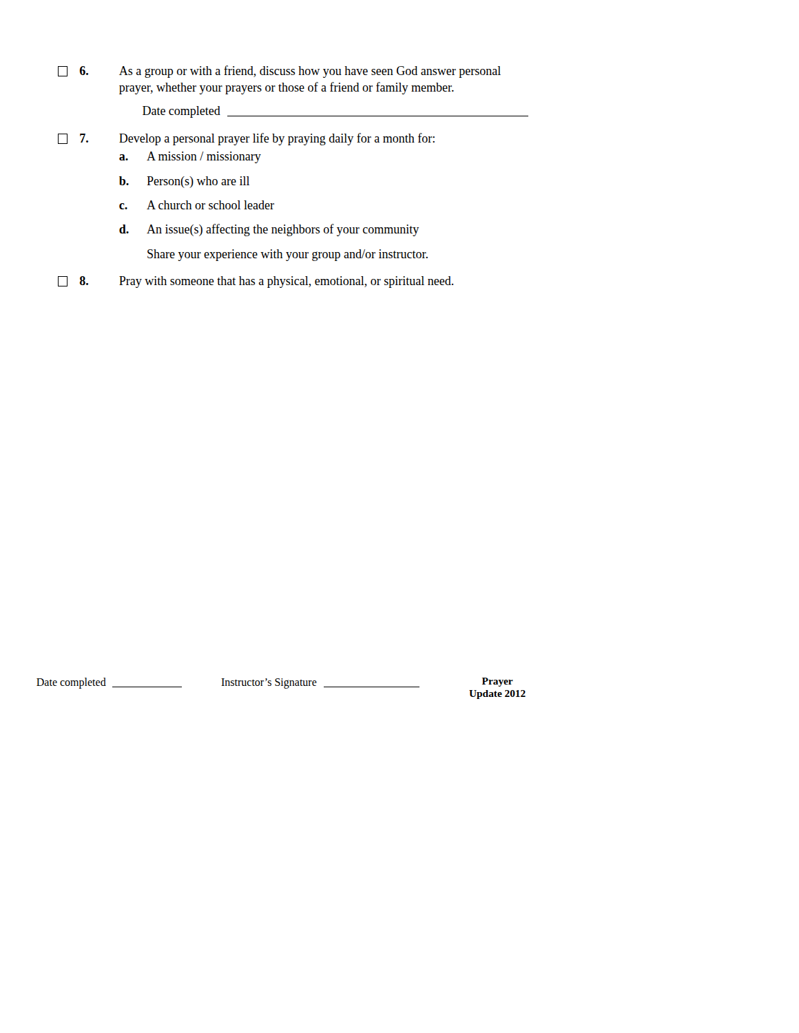6. As a group or with a friend, discuss how you have seen God answer personal prayer, whether your prayers or those of a friend or family member.
Date completed
7. Develop a personal prayer life by praying daily for a month for:
a. A mission / missionary
b. Person(s) who are ill
c. A church or school leader
d. An issue(s) affecting the neighbors of your community
Share your experience with your group and/or instructor.
8. Pray with someone that has a physical, emotional, or spiritual need.
Date completed Instructor’s Signature
Prayer
Update 2012